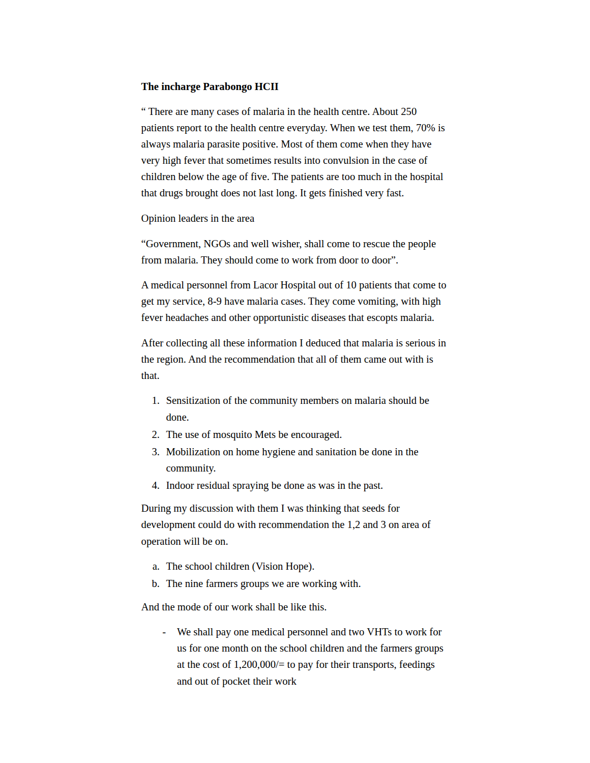The incharge Parabongo HCII
“ There are many cases of malaria in the health centre. About 250 patients report to the health centre everyday. When we test them, 70% is always malaria parasite positive. Most of them come when they have very high fever that sometimes results into convulsion in the case of children below the age of five. The patients are too much in the hospital that drugs brought does not last long. It gets finished very fast.
Opinion leaders in the area
“Government, NGOs and well wisher, shall come to rescue the people from malaria. They should come to work from door to door”.
A medical personnel from Lacor Hospital out of 10 patients that come to get my service, 8-9 have malaria cases. They come vomiting, with high fever headaches and other opportunistic diseases that escopts malaria.
After collecting all these information I deduced that malaria is serious in the region. And the recommendation that all of them came out with is that.
Sensitization of the community members on malaria should be done.
The use of mosquito Mets be encouraged.
Mobilization on home hygiene and sanitation be done in the community.
Indoor residual spraying be done as was in the past.
During my discussion with them I was thinking that seeds for development could do with recommendation the 1,2 and 3 on area of operation will be on.
The school children (Vision Hope).
The nine farmers groups we are working with.
And the mode of our work shall be like this.
We shall pay one medical personnel and two VHTs to work for us for one month on the school children and the farmers groups at the cost of 1,200,000/= to pay for their transports, feedings and out of pocket their work